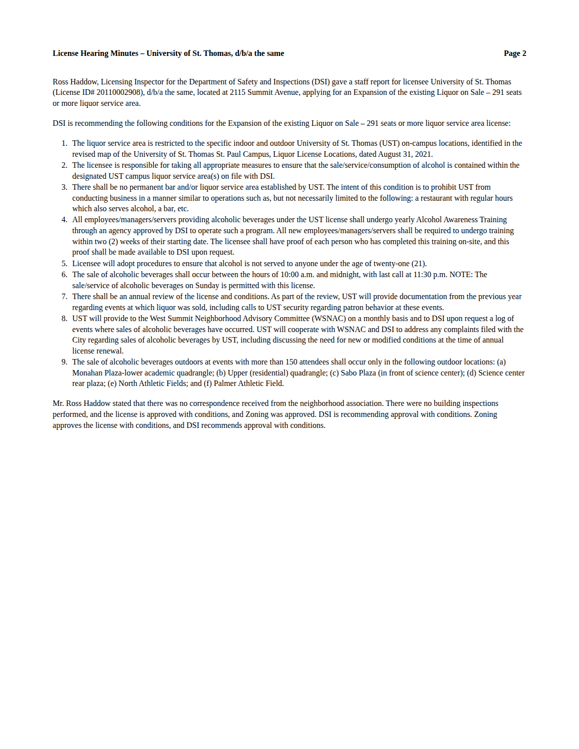License Hearing Minutes – University of St. Thomas, d/b/a the same
Page 2
Ross Haddow, Licensing Inspector for the Department of Safety and Inspections (DSI) gave a staff report for licensee University of St. Thomas (License ID# 20110002908), d/b/a the same, located at 2115 Summit Avenue, applying for an Expansion of the existing Liquor on Sale – 291 seats or more liquor service area.
DSI is recommending the following conditions for the Expansion of the existing Liquor on Sale – 291 seats or more liquor service area license:
The liquor service area is restricted to the specific indoor and outdoor University of St. Thomas (UST) on-campus locations, identified in the revised map of the University of St. Thomas St. Paul Campus, Liquor License Locations, dated August 31, 2021.
The licensee is responsible for taking all appropriate measures to ensure that the sale/service/consumption of alcohol is contained within the designated UST campus liquor service area(s) on file with DSI.
There shall be no permanent bar and/or liquor service area established by UST. The intent of this condition is to prohibit UST from conducting business in a manner similar to operations such as, but not necessarily limited to the following: a restaurant with regular hours which also serves alcohol, a bar, etc.
All employees/managers/servers providing alcoholic beverages under the UST license shall undergo yearly Alcohol Awareness Training through an agency approved by DSI to operate such a program. All new employees/managers/servers shall be required to undergo training within two (2) weeks of their starting date. The licensee shall have proof of each person who has completed this training on-site, and this proof shall be made available to DSI upon request.
Licensee will adopt procedures to ensure that alcohol is not served to anyone under the age of twenty-one (21).
The sale of alcoholic beverages shall occur between the hours of 10:00 a.m. and midnight, with last call at 11:30 p.m. NOTE: The sale/service of alcoholic beverages on Sunday is permitted with this license.
There shall be an annual review of the license and conditions. As part of the review, UST will provide documentation from the previous year regarding events at which liquor was sold, including calls to UST security regarding patron behavior at these events.
UST will provide to the West Summit Neighborhood Advisory Committee (WSNAC) on a monthly basis and to DSI upon request a log of events where sales of alcoholic beverages have occurred. UST will cooperate with WSNAC and DSI to address any complaints filed with the City regarding sales of alcoholic beverages by UST, including discussing the need for new or modified conditions at the time of annual license renewal.
The sale of alcoholic beverages outdoors at events with more than 150 attendees shall occur only in the following outdoor locations: (a) Monahan Plaza-lower academic quadrangle; (b) Upper (residential) quadrangle; (c) Sabo Plaza (in front of science center); (d) Science center rear plaza; (e) North Athletic Fields; and (f) Palmer Athletic Field.
Mr. Ross Haddow stated that there was no correspondence received from the neighborhood association. There were no building inspections performed, and the license is approved with conditions, and Zoning was approved. DSI is recommending approval with conditions. Zoning approves the license with conditions, and DSI recommends approval with conditions.